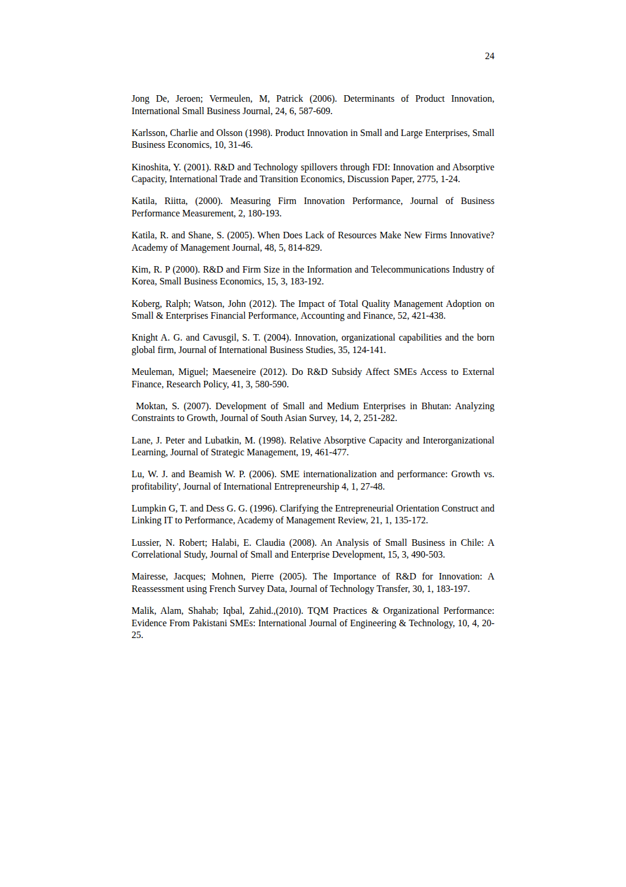24
Jong De, Jeroen; Vermeulen, M, Patrick (2006). Determinants of Product Innovation, International Small Business Journal, 24, 6, 587-609.
Karlsson, Charlie and Olsson (1998). Product Innovation in Small and Large Enterprises, Small Business Economics, 10, 31-46.
Kinoshita, Y. (2001). R&D and Technology spillovers through FDI: Innovation and Absorptive Capacity, International Trade and Transition Economics, Discussion Paper, 2775, 1-24.
Katila, Riitta, (2000). Measuring Firm Innovation Performance, Journal of Business Performance Measurement, 2, 180-193.
Katila, R. and Shane, S. (2005). When Does Lack of Resources Make New Firms Innovative? Academy of Management Journal, 48, 5, 814-829.
Kim, R. P (2000). R&D and Firm Size in the Information and Telecommunications Industry of Korea, Small Business Economics, 15, 3, 183-192.
Koberg, Ralph; Watson, John (2012). The Impact of Total Quality Management Adoption on Small & Enterprises Financial Performance, Accounting and Finance, 52, 421-438.
Knight A. G. and Cavusgil, S. T. (2004). Innovation, organizational capabilities and the born global firm, Journal of International Business Studies, 35, 124-141.
Meuleman, Miguel; Maeseneire (2012). Do R&D Subsidy Affect SMEs Access to External Finance, Research Policy, 41, 3, 580-590.
Moktan, S. (2007). Development of Small and Medium Enterprises in Bhutan: Analyzing Constraints to Growth, Journal of South Asian Survey, 14, 2, 251-282.
Lane, J. Peter and Lubatkin, M. (1998). Relative Absorptive Capacity and Interorganizational Learning, Journal of Strategic Management, 19, 461-477.
Lu, W. J. and Beamish W. P. (2006). SME internationalization and performance: Growth vs. profitability', Journal of International Entrepreneurship 4, 1, 27-48.
Lumpkin G, T. and Dess G. G. (1996). Clarifying the Entrepreneurial Orientation Construct and Linking IT to Performance, Academy of Management Review, 21, 1, 135-172.
Lussier, N. Robert; Halabi, E. Claudia (2008). An Analysis of Small Business in Chile: A Correlational Study, Journal of Small and Enterprise Development, 15, 3, 490-503.
Mairesse, Jacques; Mohnen, Pierre (2005). The Importance of R&D for Innovation: A Reassessment using French Survey Data, Journal of Technology Transfer, 30, 1, 183-197.
Malik, Alam, Shahab; Iqbal, Zahid.,(2010). TQM Practices & Organizational Performance: Evidence From Pakistani SMEs: International Journal of Engineering & Technology, 10, 4, 20-25.